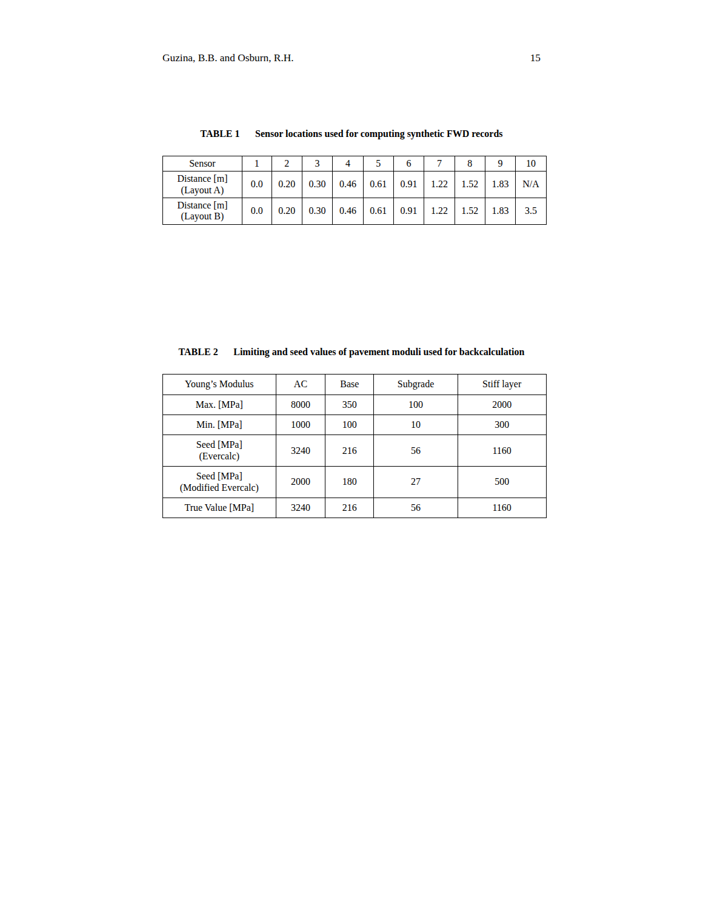Guzina, B.B. and Osburn, R.H.
15
TABLE 1 Sensor locations used for computing synthetic FWD records
| Sensor | 1 | 2 | 3 | 4 | 5 | 6 | 7 | 8 | 9 | 10 |
| Distance [m] (Layout A) | 0.0 | 0.20 | 0.30 | 0.46 | 0.61 | 0.91 | 1.22 | 1.52 | 1.83 | N/A |
| Distance [m] (Layout B) | 0.0 | 0.20 | 0.30 | 0.46 | 0.61 | 0.91 | 1.22 | 1.52 | 1.83 | 3.5 |
TABLE 2 Limiting and seed values of pavement moduli used for backcalculation
| Young’s Modulus | AC | Base | Subgrade | Stiff layer |
| Max. [MPa] | 8000 | 350 | 100 | 2000 |
| Min. [MPa] | 1000 | 100 | 10 | 300 |
| Seed [MPa] (Evercalc) | 3240 | 216 | 56 | 1160 |
| Seed [MPa] (Modified Evercalc) | 2000 | 180 | 27 | 500 |
| True Value [MPa] | 3240 | 216 | 56 | 1160 |